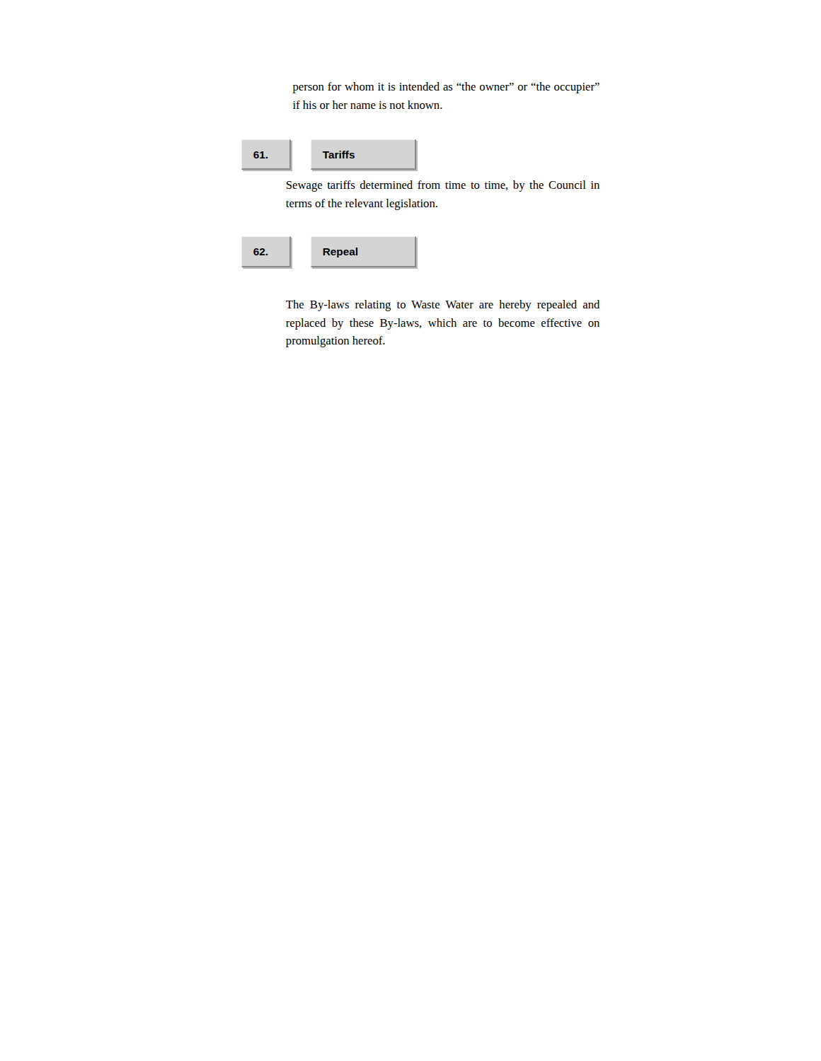person for whom it is intended as “the owner” or “the occupier” if his or her name is not known.
61. Tariffs
Sewage tariffs determined from time to time, by the Council in terms of the relevant legislation.
62. Repeal
The By-laws relating to Waste Water are hereby repealed and replaced by these By-laws, which are to become effective on promulgation hereof.